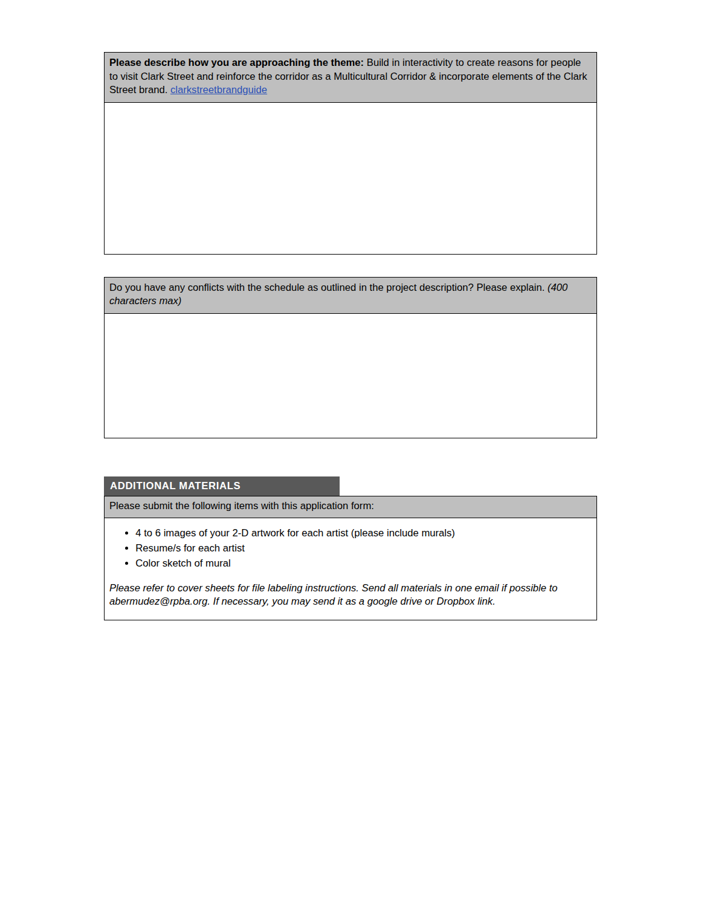Please describe how you are approaching the theme: Build in interactivity to create reasons for people to visit Clark Street and reinforce the corridor as a Multicultural Corridor & incorporate elements of the Clark Street brand. clarkstreetbrandguide
Do you have any conflicts with the schedule as outlined in the project description? Please explain. (400 characters max)
ADDITIONAL MATERIALS
Please submit the following items with this application form:
4 to 6 images of your 2-D artwork for each artist (please include murals)
Resume/s for each artist
Color sketch of mural
Please refer to cover sheets for file labeling instructions. Send all materials in one email if possible to abermudez@rpba.org. If necessary, you may send it as a google drive or Dropbox link.